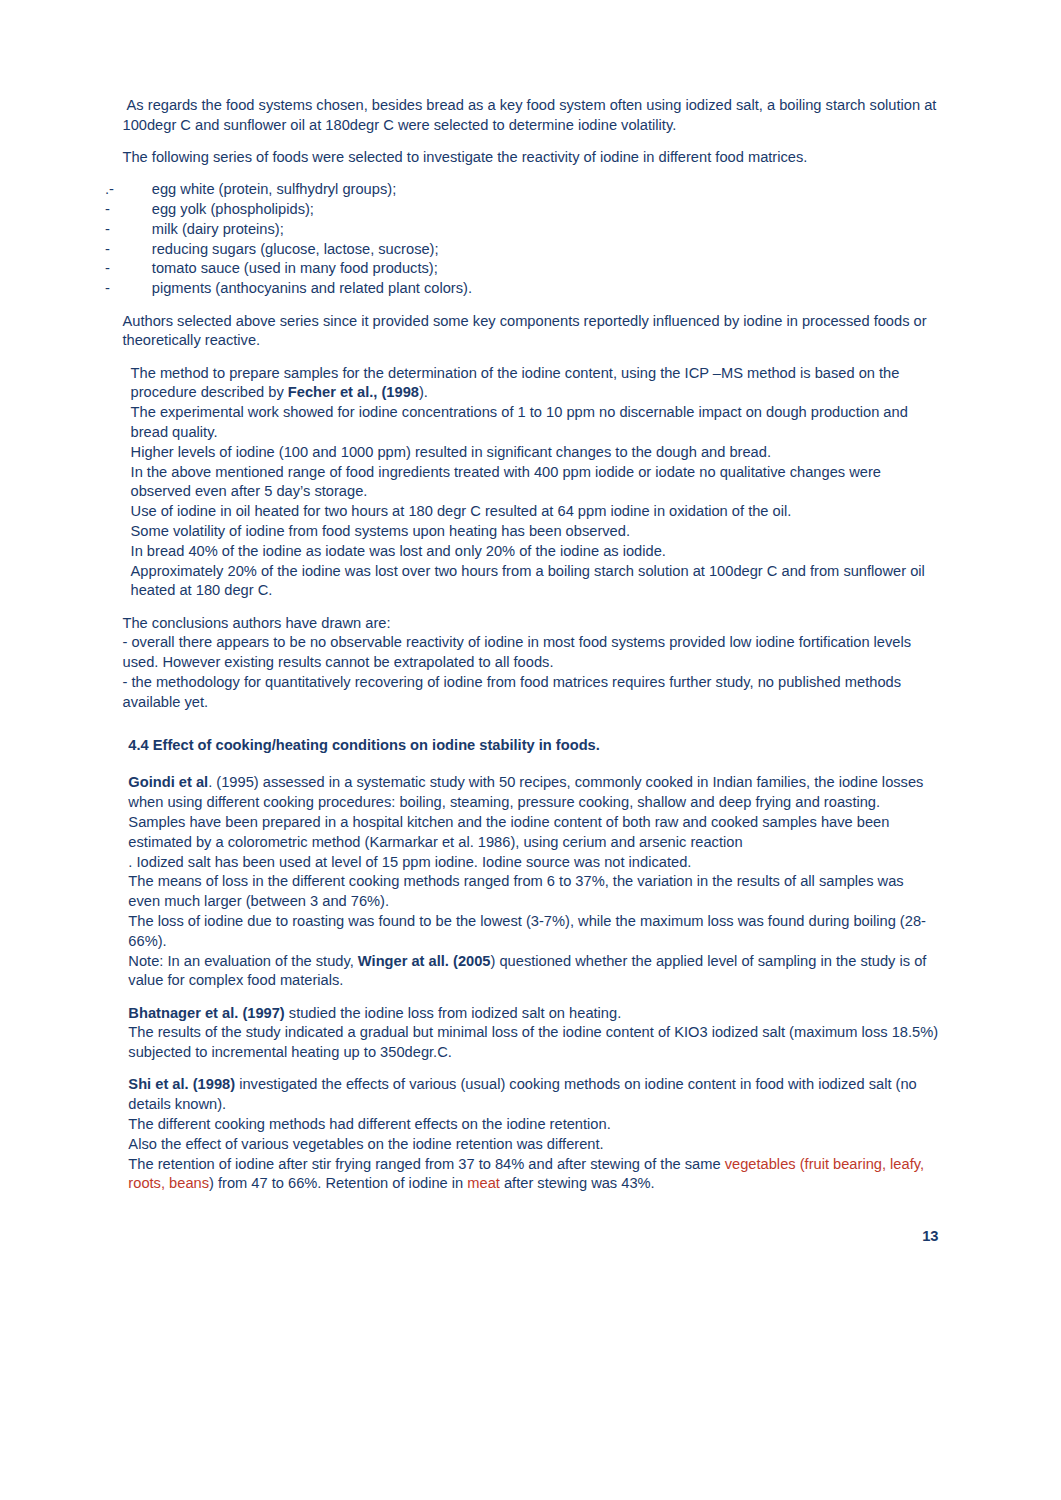As regards the food systems chosen, besides bread as a key food system often using iodized salt, a boiling starch solution at 100degr C and sunflower oil at 180degr C were selected to determine iodine volatility.
The following series of foods were selected to investigate the reactivity of iodine in different food matrices.
.-egg white (protein, sulfhydryl groups);
-egg yolk (phospholipids);
-milk (dairy proteins);
-reducing sugars (glucose, lactose, sucrose);
-tomato sauce (used in many food products);
-pigments (anthocyanins and related plant colors).
Authors selected above series since it provided some key components reportedly influenced by iodine in processed foods or theoretically reactive.
The method to prepare samples for the determination of the iodine content, using the ICP –MS method is based on the procedure described by Fecher et al., (1998).
The experimental work showed for iodine concentrations of 1 to 10 ppm no discernable impact on dough production and bread quality.
Higher levels of iodine (100 and 1000 ppm) resulted in significant changes to the dough and bread.
In the above mentioned range of food ingredients treated with 400 ppm iodide or iodate no qualitative changes were observed even after 5 day’s storage.
Use of iodine in oil heated for two hours at 180 degr C resulted at 64 ppm iodine in oxidation of the oil.
Some volatility of iodine from food systems upon heating has been observed.
In bread 40% of the iodine as iodate was lost and only 20% of the iodine as iodide.
Approximately 20% of the iodine was lost over two hours from a boiling starch solution at 100degr C and from sunflower oil heated at 180 degr C.
The conclusions authors have drawn are:
- overall there appears to be no observable reactivity of iodine in most food systems provided low iodine fortification levels used. However existing results cannot be extrapolated to all foods.
- the methodology for quantitatively recovering of iodine from food matrices requires further study, no published methods available yet.
4.4 Effect of cooking/heating conditions on iodine stability in foods.
Goindi et al. (1995) assessed in a systematic study with 50 recipes, commonly cooked in Indian families, the iodine losses when using different cooking procedures: boiling, steaming, pressure cooking, shallow and deep frying and roasting.
Samples have been prepared in a hospital kitchen and the iodine content of both raw and cooked samples have been estimated by a colorometric method (Karmarkar et al. 1986), using cerium and arsenic reaction
. Iodized salt has been used at level of 15 ppm iodine. Iodine source was not indicated.
The means of loss in the different cooking methods ranged from 6 to 37%, the variation in the results of all samples was even much larger (between 3 and 76%).
The loss of iodine due to roasting was found to be the lowest (3-7%), while the maximum loss was found during boiling (28-66%).
Note: In an evaluation of the study, Winger at all. (2005) questioned whether the applied level of sampling in the study is of value for complex food materials.
Bhatnager et al. (1997) studied the iodine loss from iodized salt on heating.
The results of the study indicated a gradual but minimal loss of the iodine content of KIO3 iodized salt (maximum loss 18.5%) subjected to incremental heating up to 350degr.C.
Shi et al. (1998) investigated the effects of various (usual) cooking methods on iodine content in food with iodized salt (no details known).
The different cooking methods had different effects on the iodine retention.
Also the effect of various vegetables on the iodine retention was different.
The retention of iodine after stir frying ranged from 37 to 84% and after stewing of the same vegetables (fruit bearing, leafy, roots, beans) from 47 to 66%. Retention of iodine in meat after stewing was 43%.
13